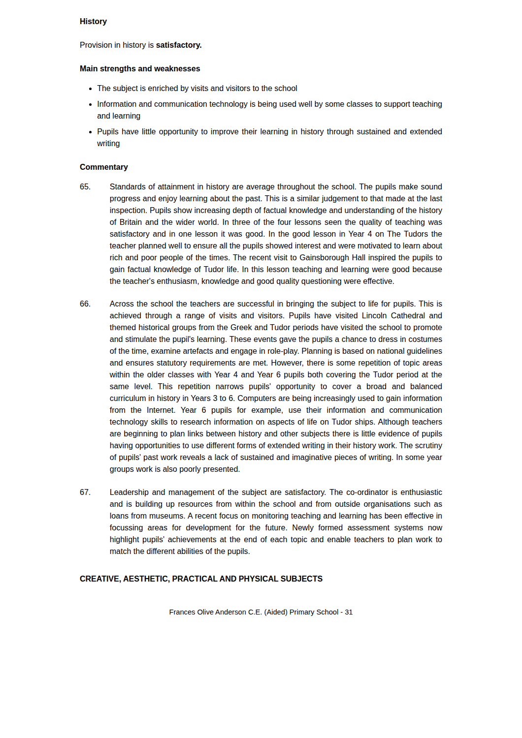History
Provision in history is satisfactory.
Main strengths and weaknesses
The subject is enriched by visits and visitors to the school
Information and communication technology is being used well by some classes to support teaching and learning
Pupils have little opportunity to improve their learning in history through sustained and extended writing
Commentary
65.
Standards of attainment in history are average throughout the school. The pupils make sound progress and enjoy learning about the past. This is a similar judgement to that made at the last inspection. Pupils show increasing depth of factual knowledge and understanding of the history of Britain and the wider world. In three of the four lessons seen the quality of teaching was satisfactory and in one lesson it was good. In the good lesson in Year 4 on The Tudors the teacher planned well to ensure all the pupils showed interest and were motivated to learn about rich and poor people of the times. The recent visit to Gainsborough Hall inspired the pupils to gain factual knowledge of Tudor life. In this lesson teaching and learning were good because the teacher's enthusiasm, knowledge and good quality questioning were effective.
66.
Across the school the teachers are successful in bringing the subject to life for pupils. This is achieved through a range of visits and visitors. Pupils have visited Lincoln Cathedral and themed historical groups from the Greek and Tudor periods have visited the school to promote and stimulate the pupil's learning. These events gave the pupils a chance to dress in costumes of the time, examine artefacts and engage in role-play. Planning is based on national guidelines and ensures statutory requirements are met. However, there is some repetition of topic areas within the older classes with Year 4 and Year 6 pupils both covering the Tudor period at the same level. This repetition narrows pupils' opportunity to cover a broad and balanced curriculum in history in Years 3 to 6. Computers are being increasingly used to gain information from the Internet. Year 6 pupils for example, use their information and communication technology skills to research information on aspects of life on Tudor ships. Although teachers are beginning to plan links between history and other subjects there is little evidence of pupils having opportunities to use different forms of extended writing in their history work. The scrutiny of pupils' past work reveals a lack of sustained and imaginative pieces of writing. In some year groups work is also poorly presented.
67.
Leadership and management of the subject are satisfactory. The co-ordinator is enthusiastic and is building up resources from within the school and from outside organisations such as loans from museums. A recent focus on monitoring teaching and learning has been effective in focussing areas for development for the future. Newly formed assessment systems now highlight pupils' achievements at the end of each topic and enable teachers to plan work to match the different abilities of the pupils.
CREATIVE, AESTHETIC, PRACTICAL AND PHYSICAL SUBJECTS
Frances Olive Anderson C.E. (Aided) Primary School - 31